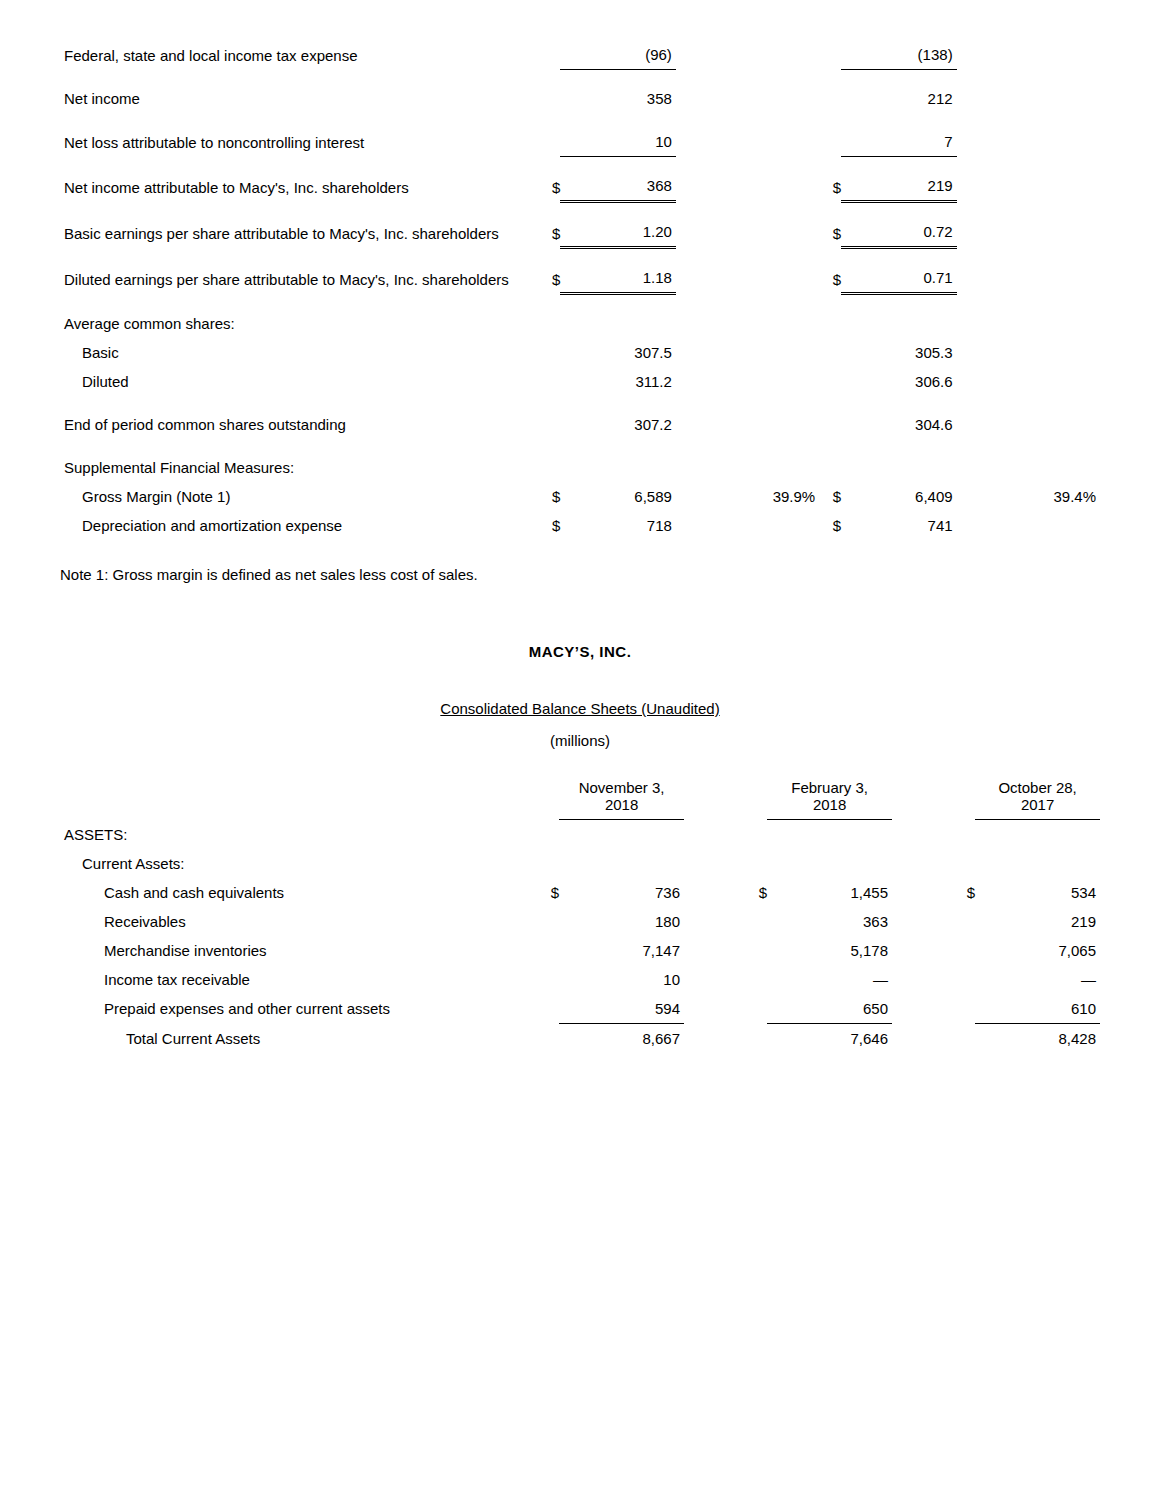| Federal, state and local income tax expense | | (96) | | | (138) | |
| Net income | | 358 | | | 212 | |
| Net loss attributable to noncontrolling interest | | 10 | | | 7 | |
| Net income attributable to Macy's, Inc. shareholders | $ | 368 | | $ | 219 | |
| Basic earnings per share attributable to Macy's, Inc. shareholders | $ | 1.20 | | $ | 0.72 | |
| Diluted earnings per share attributable to Macy's, Inc. shareholders | $ | 1.18 | | $ | 0.71 | |
| Average common shares: | | | | | | |
| Basic | | 307.5 | | | 305.3 | |
| Diluted | | 311.2 | | | 306.6 | |
| End of period common shares outstanding | | 307.2 | | | 304.6 | |
| Supplemental Financial Measures: | | | | | | |
| Gross Margin (Note 1) | $ | 6,589 | 39.9% | $ | 6,409 | 39.4% |
| Depreciation and amortization expense | $ | 718 | | $ | 741 | |
Note 1: Gross margin is defined as net sales less cost of sales.
MACY’S, INC.
Consolidated Balance Sheets (Unaudited)
(millions)
| | | November 3, 2018 | | February 3, 2018 | | October 28, 2017 |
| ASSETS: | | | | | | |
| Current Assets: | | | | | | |
| Cash and cash equivalents | $ | 736 | $ | 1,455 | $ | 534 |
| Receivables | | 180 | | 363 | | 219 |
| Merchandise inventories | | 7,147 | | 5,178 | | 7,065 |
| Income tax receivable | | 10 | | — | | — |
| Prepaid expenses and other current assets | | 594 | | 650 | | 610 |
| Total Current Assets | | 8,667 | | 7,646 | | 8,428 |